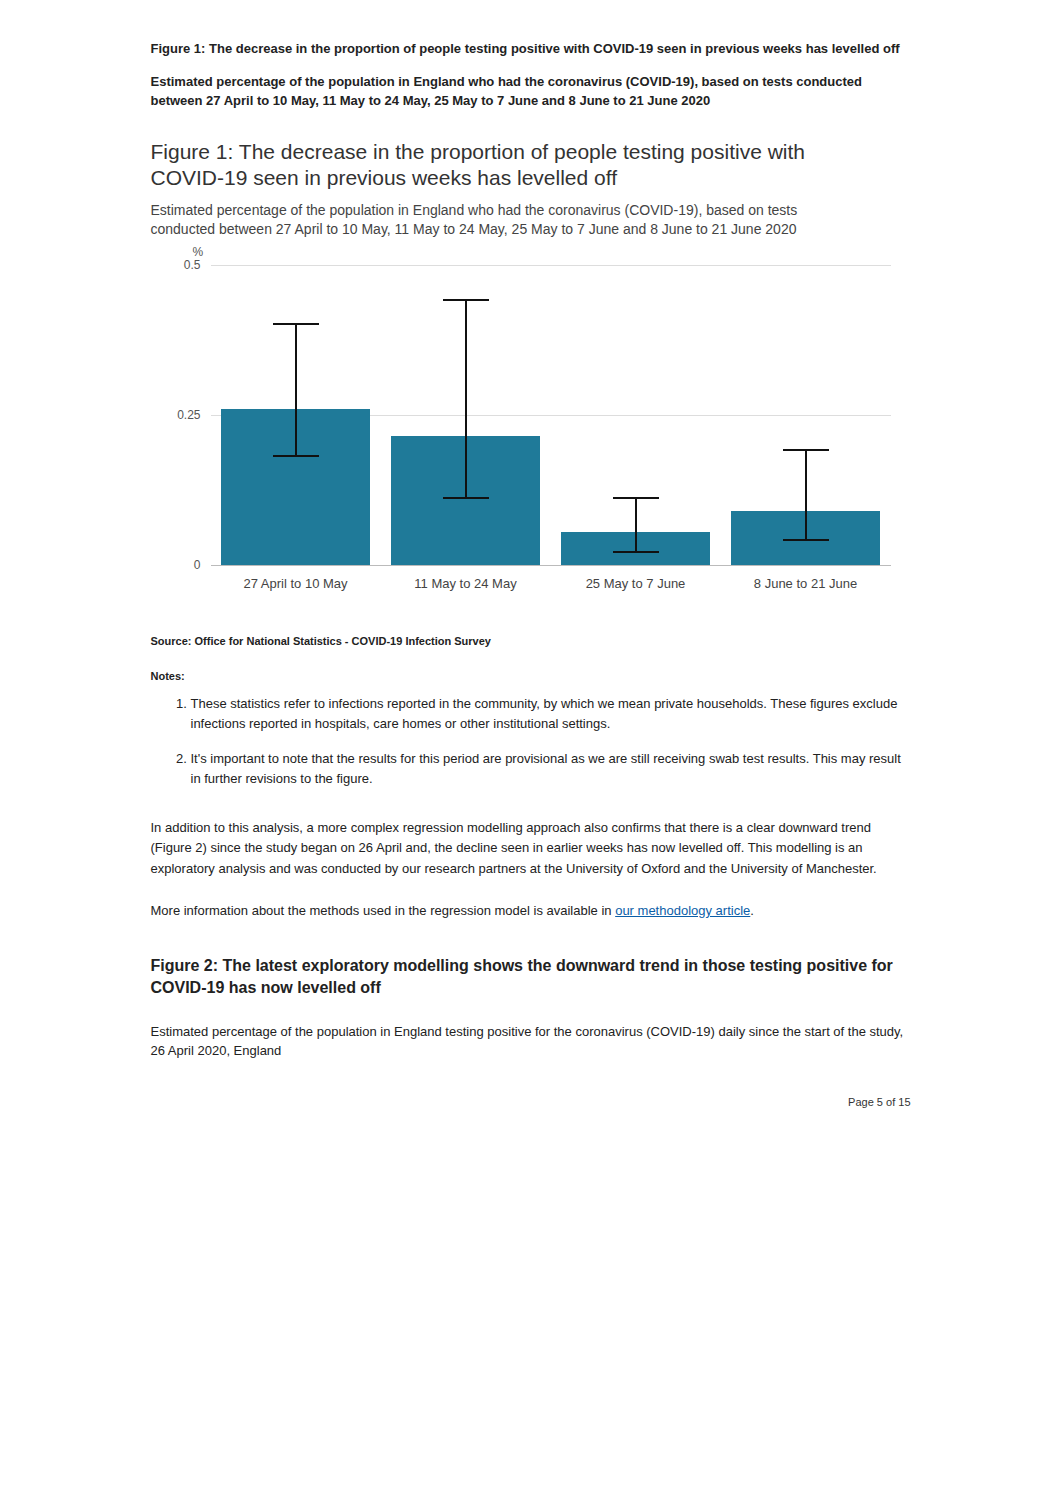Figure 1: The decrease in the proportion of people testing positive with COVID-19 seen in previous weeks has levelled off
Estimated percentage of the population in England who had the coronavirus (COVID-19), based on tests conducted between 27 April to 10 May, 11 May to 24 May, 25 May to 7 June and 8 June to 21 June 2020
Figure 1: The decrease in the proportion of people testing positive with COVID-19 seen in previous weeks has levelled off
Estimated percentage of the population in England who had the coronavirus (COVID-19), based on tests conducted between 27 April to 10 May, 11 May to 24 May, 25 May to 7 June and 8 June to 21 June 2020
%
0.5
0.25 0
27 April to 10 May 11 May to 24 May 25 May to 7 June 8 June to 21 June
Source: Office for National Statistics - COVID-19 Infection Survey
Notes:
These statistics refer to infections reported in the community, by which we mean private households. These figures exclude infections reported in hospitals, care homes or other institutional settings.
It's important to note that the results for this period are provisional as we are still receiving swab test results. This may result in further revisions to the figure.
In addition to this analysis, a more complex regression modelling approach also confirms that there is a clear downward trend (Figure 2) since the study began on 26 April and, the decline seen in earlier weeks has now levelled off. This modelling is an exploratory analysis and was conducted by our research partners at the University of Oxford and the University of Manchester.
More information about the methods used in the regression model is available in our methodology article.
Figure 2: The latest exploratory modelling shows the downward trend in those testing positive for COVID-19 has now levelled off
Estimated percentage of the population in England testing positive for the coronavirus (COVID-19) daily since the start of the study, 26 April 2020, England
Page 5 of 15